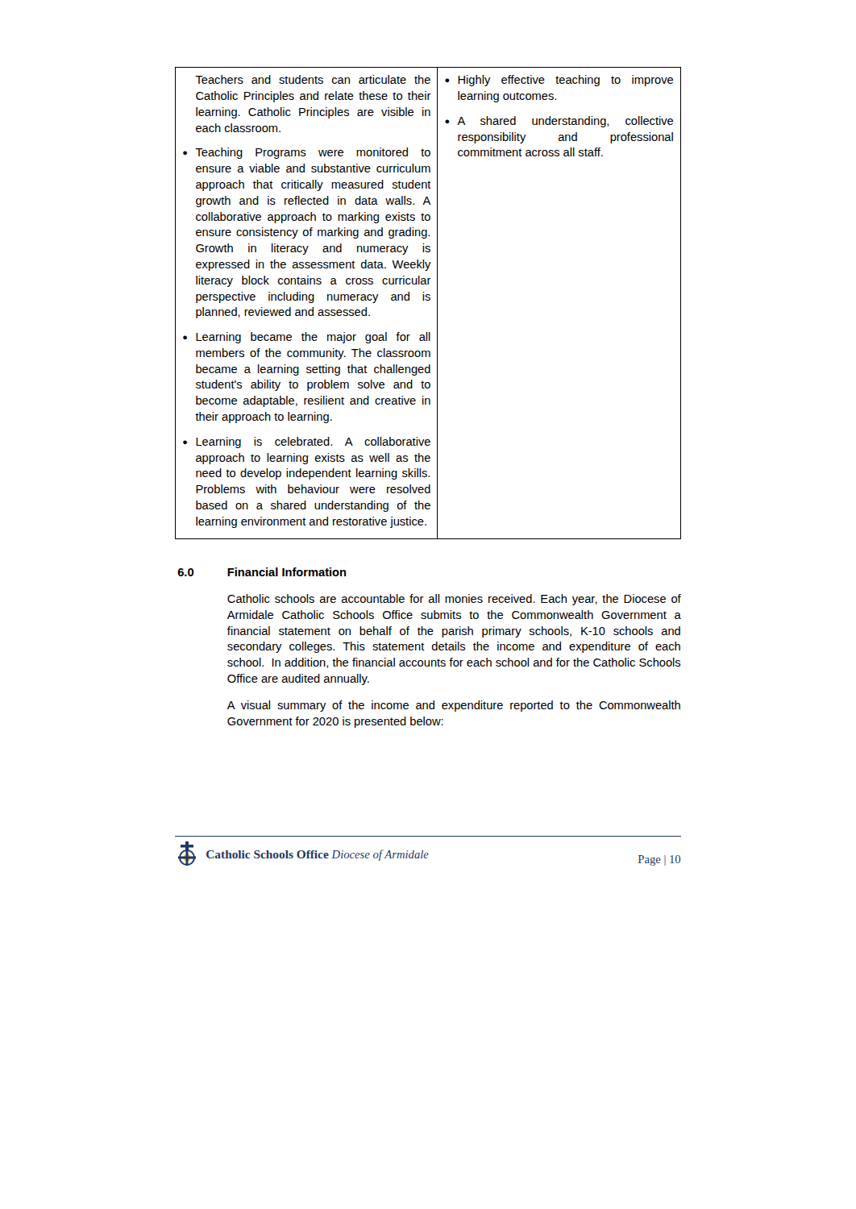| Teachers and students can articulate the Catholic Principles and relate these to their learning. Catholic Principles are visible in each classroom. Teaching Programs were monitored to ensure a viable and substantive curriculum approach that critically measured student growth and is reflected in data walls. A collaborative approach to marking exists to ensure consistency of marking and grading. Growth in literacy and numeracy is expressed in the assessment data. Weekly literacy block contains a cross curricular perspective including numeracy and is planned, reviewed and assessed. Learning became the major goal for all members of the community. The classroom became a learning setting that challenged student's ability to problem solve and to become adaptable, resilient and creative in their approach to learning. Learning is celebrated. A collaborative approach to learning exists as well as the need to develop independent learning skills. Problems with behaviour were resolved based on a shared understanding of the learning environment and restorative justice. | Highly effective teaching to improve learning outcomes. A shared understanding, collective responsibility and professional commitment across all staff. |
6.0 Financial Information
Catholic schools are accountable for all monies received. Each year, the Diocese of Armidale Catholic Schools Office submits to the Commonwealth Government a financial statement on behalf of the parish primary schools, K-10 schools and secondary colleges. This statement details the income and expenditure of each school. In addition, the financial accounts for each school and for the Catholic Schools Office are audited annually.
A visual summary of the income and expenditure reported to the Commonwealth Government for 2020 is presented below:
Catholic Schools Office Diocese of Armidale
Page | 10